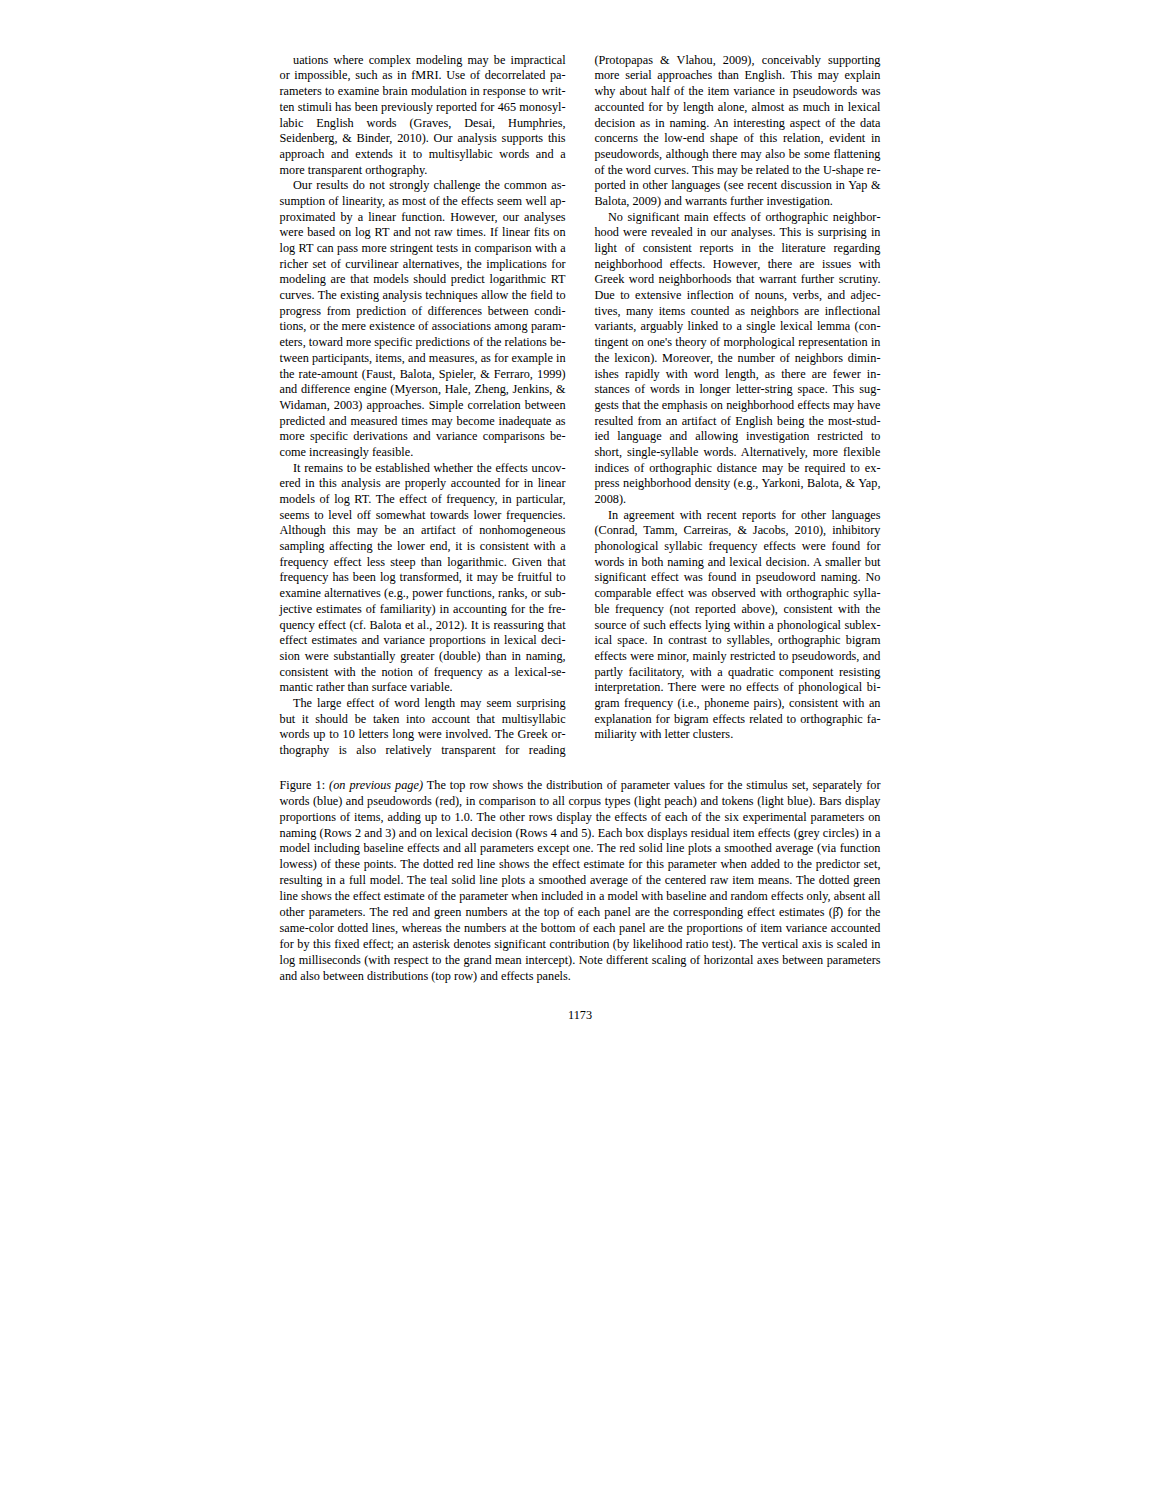uations where complex modeling may be impractical or impossible, such as in fMRI. Use of decorrelated parameters to examine brain modulation in response to written stimuli has been previously reported for 465 monosyllabic English words (Graves, Desai, Humphries, Seidenberg, & Binder, 2010). Our analysis supports this approach and extends it to multisyllabic words and a more transparent orthography.
Our results do not strongly challenge the common assumption of linearity, as most of the effects seem well approximated by a linear function. However, our analyses were based on log RT and not raw times. If linear fits on log RT can pass more stringent tests in comparison with a richer set of curvilinear alternatives, the implications for modeling are that models should predict logarithmic RT curves. The existing analysis techniques allow the field to progress from prediction of differences between conditions, or the mere existence of associations among parameters, toward more specific predictions of the relations between participants, items, and measures, as for example in the rate-amount (Faust, Balota, Spieler, & Ferraro, 1999) and difference engine (Myerson, Hale, Zheng, Jenkins, & Widaman, 2003) approaches. Simple correlation between predicted and measured times may become inadequate as more specific derivations and variance comparisons become increasingly feasible.
It remains to be established whether the effects uncovered in this analysis are properly accounted for in linear models of log RT. The effect of frequency, in particular, seems to level off somewhat towards lower frequencies. Although this may be an artifact of nonhomogeneous sampling affecting the lower end, it is consistent with a frequency effect less steep than logarithmic. Given that frequency has been log transformed, it may be fruitful to examine alternatives (e.g., power functions, ranks, or subjective estimates of familiarity) in accounting for the frequency effect (cf. Balota et al., 2012). It is reassuring that effect estimates and variance proportions in lexical decision were substantially greater (double) than in naming, consistent with the notion of frequency as a lexical-semantic rather than surface variable.
The large effect of word length may seem surprising but it should be taken into account that multisyllabic words up to 10 letters long were involved. The Greek orthography is also relatively transparent for reading (Protopapas & Vlahou, 2009), conceivably supporting more serial approaches than English. This may explain why about half of the item variance in pseudowords was accounted for by length alone, almost as much in lexical decision as in naming. An interesting aspect of the data concerns the low-end shape of this relation, evident in pseudowords, although there may also be some flattening of the word curves. This may be related to the U-shape reported in other languages (see recent discussion in Yap & Balota, 2009) and warrants further investigation.
No significant main effects of orthographic neighborhood were revealed in our analyses. This is surprising in light of consistent reports in the literature regarding neighborhood effects. However, there are issues with Greek word neighborhoods that warrant further scrutiny. Due to extensive inflection of nouns, verbs, and adjectives, many items counted as neighbors are inflectional variants, arguably linked to a single lexical lemma (contingent on one's theory of morphological representation in the lexicon). Moreover, the number of neighbors diminishes rapidly with word length, as there are fewer instances of words in longer letter-string space. This suggests that the emphasis on neighborhood effects may have resulted from an artifact of English being the most-studied language and allowing investigation restricted to short, single-syllable words. Alternatively, more flexible indices of orthographic distance may be required to express neighborhood density (e.g., Yarkoni, Balota, & Yap, 2008).
In agreement with recent reports for other languages (Conrad, Tamm, Carreiras, & Jacobs, 2010), inhibitory phonological syllabic frequency effects were found for words in both naming and lexical decision. A smaller but significant effect was found in pseudoword naming. No comparable effect was observed with orthographic syllable frequency (not reported above), consistent with the source of such effects lying within a phonological sublexical space. In contrast to syllables, orthographic bigram effects were minor, mainly restricted to pseudowords, and partly facilitatory, with a quadratic component resisting interpretation. There were no effects of phonological bigram frequency (i.e., phoneme pairs), consistent with an explanation for bigram effects related to orthographic familiarity with letter clusters.
Figure 1: (on previous page) The top row shows the distribution of parameter values for the stimulus set, separately for words (blue) and pseudowords (red), in comparison to all corpus types (light peach) and tokens (light blue). Bars display proportions of items, adding up to 1.0. The other rows display the effects of each of the six experimental parameters on naming (Rows 2 and 3) and on lexical decision (Rows 4 and 5). Each box displays residual item effects (grey circles) in a model including baseline effects and all parameters except one. The red solid line plots a smoothed average (via function lowess) of these points. The dotted red line shows the effect estimate for this parameter when added to the predictor set, resulting in a full model. The teal solid line plots a smoothed average of the centered raw item means. The dotted green line shows the effect estimate of the parameter when included in a model with baseline and random effects only, absent all other parameters. The red and green numbers at the top of each panel are the corresponding effect estimates (β̂) for the same-color dotted lines, whereas the numbers at the bottom of each panel are the proportions of item variance accounted for by this fixed effect; an asterisk denotes significant contribution (by likelihood ratio test). The vertical axis is scaled in log milliseconds (with respect to the grand mean intercept). Note different scaling of horizontal axes between parameters and also between distributions (top row) and effects panels.
1173